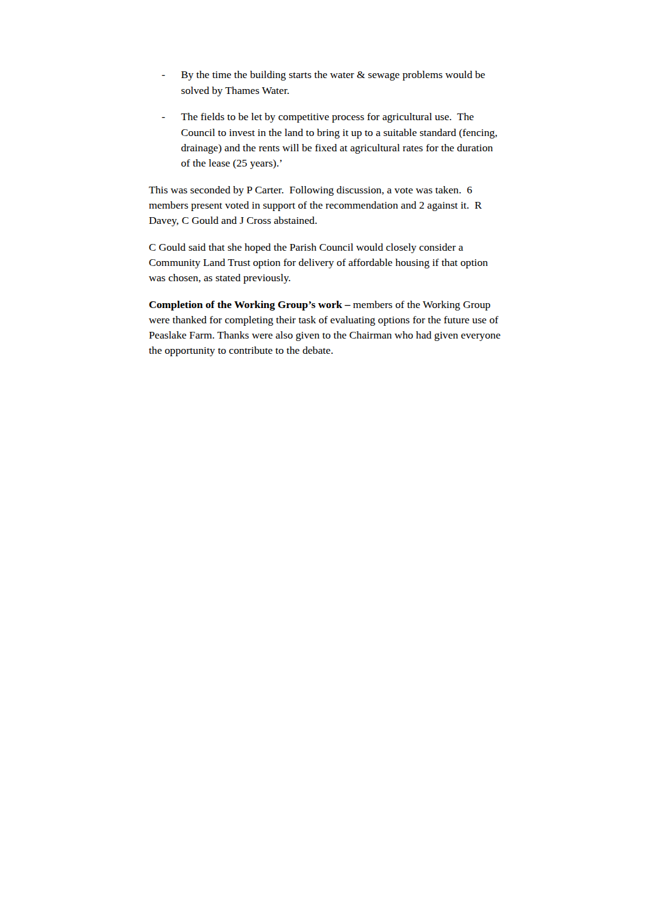-By the time the building starts the water & sewage problems would be solved by Thames Water.
-The fields to be let by competitive process for agricultural use. The Council to invest in the land to bring it up to a suitable standard (fencing, drainage) and the rents will be fixed at agricultural rates for the duration of the lease (25 years).’
This was seconded by P Carter. Following discussion, a vote was taken. 6 members present voted in support of the recommendation and 2 against it. R Davey, C Gould and J Cross abstained.
C Gould said that she hoped the Parish Council would closely consider a Community Land Trust option for delivery of affordable housing if that option was chosen, as stated previously.
Completion of the Working Group’s work – members of the Working Group were thanked for completing their task of evaluating options for the future use of Peaslake Farm. Thanks were also given to the Chairman who had given everyone the opportunity to contribute to the debate.